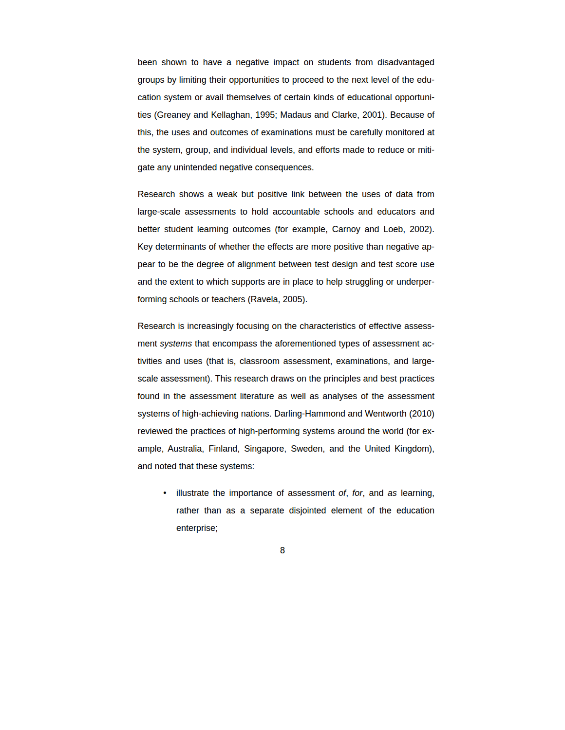been shown to have a negative impact on students from disadvantaged groups by limiting their opportunities to proceed to the next level of the education system or avail themselves of certain kinds of educational opportunities (Greaney and Kellaghan, 1995; Madaus and Clarke, 2001). Because of this, the uses and outcomes of examinations must be carefully monitored at the system, group, and individual levels, and efforts made to reduce or mitigate any unintended negative consequences.
Research shows a weak but positive link between the uses of data from large-scale assessments to hold accountable schools and educators and better student learning outcomes (for example, Carnoy and Loeb, 2002). Key determinants of whether the effects are more positive than negative appear to be the degree of alignment between test design and test score use and the extent to which supports are in place to help struggling or underperforming schools or teachers (Ravela, 2005).
Research is increasingly focusing on the characteristics of effective assessment systems that encompass the aforementioned types of assessment activities and uses (that is, classroom assessment, examinations, and large-scale assessment). This research draws on the principles and best practices found in the assessment literature as well as analyses of the assessment systems of high-achieving nations. Darling-Hammond and Wentworth (2010) reviewed the practices of high-performing systems around the world (for example, Australia, Finland, Singapore, Sweden, and the United Kingdom), and noted that these systems:
illustrate the importance of assessment of, for, and as learning, rather than as a separate disjointed element of the education enterprise;
8